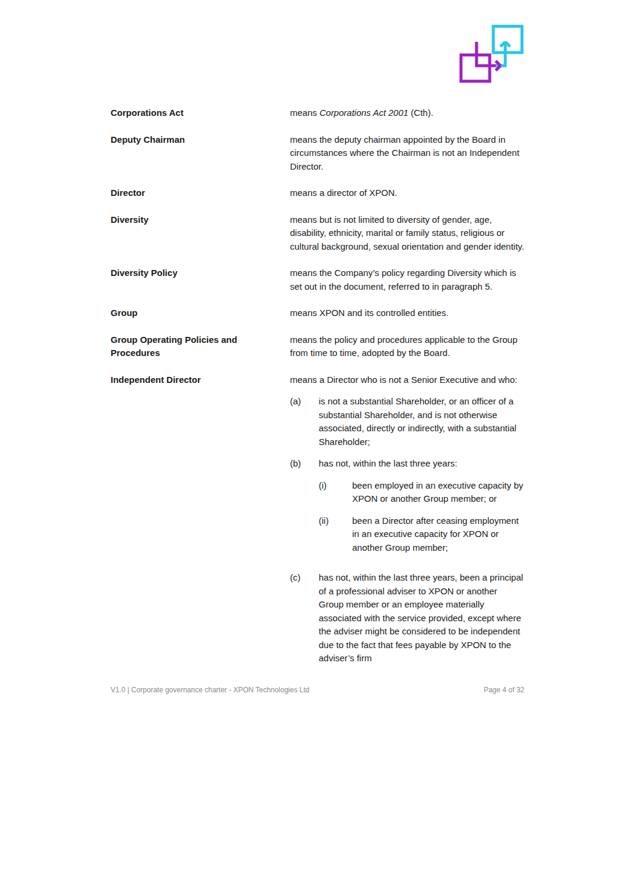Corporations Act
means Corporations Act 2001 (Cth).
Deputy Chairman
means the deputy chairman appointed by the Board in circumstances where the Chairman is not an Independent Director.
Director
means a director of XPON.
Diversity
means but is not limited to diversity of gender, age, disability, ethnicity, marital or family status, religious or cultural background, sexual orientation and gender identity.
Diversity Policy
means the Company’s policy regarding Diversity which is set out in the document, referred to in paragraph 5.
Group
means XPON and its controlled entities.
Group Operating Policies and Procedures
means the policy and procedures applicable to the Group from time to time, adopted by the Board.
Independent Director
means a Director who is not a Senior Executive and who:
(a) is not a substantial Shareholder, or an officer of a substantial Shareholder, and is not otherwise associated, directly or indirectly, with a substantial Shareholder;
(b) has not, within the last three years:
(i) been employed in an executive capacity by XPON or another Group member; or
(ii) been a Director after ceasing employment in an executive capacity for XPON or another Group member;
(c) has not, within the last three years, been a principal of a professional adviser to XPON or another Group member or an employee materially associated with the service provided, except where the adviser might be considered to be independent due to the fact that fees payable by XPON to the adviser’s firm
V1.0 | Corporate governance charter - XPON Technologies Ltd Page 4 of 32